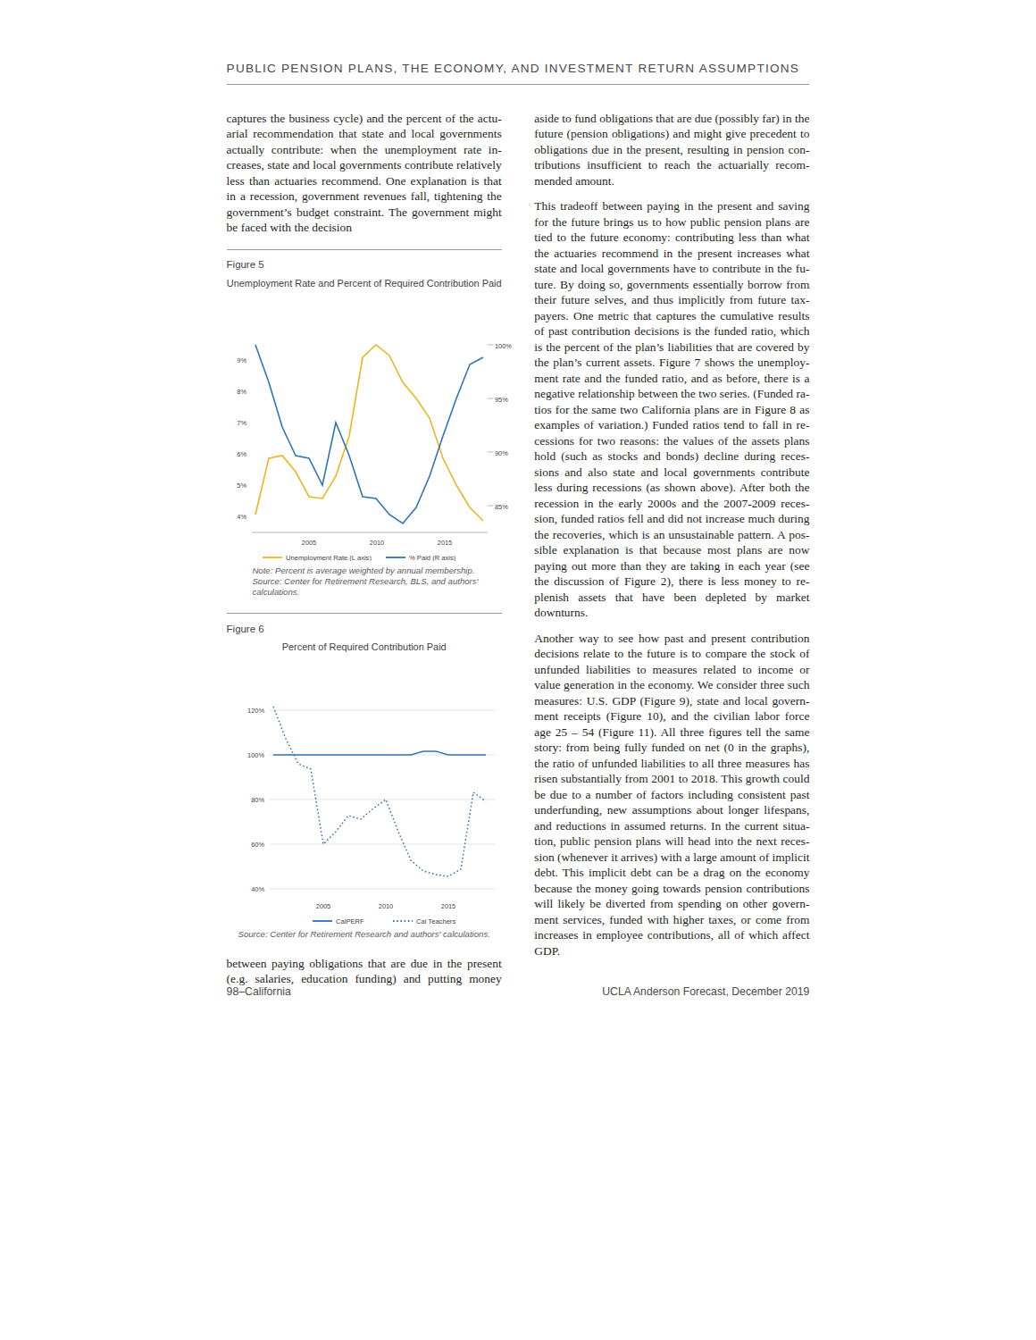Public Pension Plans, the Economy, and Investment Return Assumptions
captures the business cycle) and the percent of the actuarial recommendation that state and local governments actually contribute: when the unemployment rate increases, state and local governments contribute relatively less than actuaries recommend. One explanation is that in a recession, government revenues fall, tightening the government’s budget constraint. The government might be faced with the decision
Figure 5
Unemployment Rate and Percent of Required Contribution Paid
9% 8% 7% 6% 5% 4% 100% 95% 90% 85% 2005 2010 2015 Unemployment Rate (L axis) % Paid (R axis)
Note: Percent is average weighted by annual membership.
Source: Center for Retirement Research, BLS, and authors' calculations.
Figure 6
Percent of Required Contribution Paid
120% 100% 80% 60% 40% 2005 2010 2015 CalPERF Cal Teachers
Source: Center for Retirement Research and authors' calculations.
between paying obligations that are due in the present (e.g. salaries, education funding) and putting money aside to fund obligations that are due (possibly far) in the future (pension obligations) and might give precedent to obligations due in the present, resulting in pension contributions insufficient to reach the actuarially recommended amount.
This tradeoff between paying in the present and saving for the future brings us to how public pension plans are tied to the future economy: contributing less than what the actuaries recommend in the present increases what state and local governments have to contribute in the future. By doing so, governments essentially borrow from their future selves, and thus implicitly from future taxpayers. One metric that captures the cumulative results of past contribution decisions is the funded ratio, which is the percent of the plan’s liabilities that are covered by the plan’s current assets. Figure 7 shows the unemployment rate and the funded ratio, and as before, there is a negative relationship between the two series. (Funded ratios for the same two California plans are in Figure 8 as examples of variation.) Funded ratios tend to fall in recessions for two reasons: the values of the assets plans hold (such as stocks and bonds) decline during recessions and also state and local governments contribute less during recessions (as shown above). After both the recession in the early 2000s and the 2007-2009 recession, funded ratios fell and did not increase much during the recoveries, which is an unsustainable pattern. A possible explanation is that because most plans are now paying out more than they are taking in each year (see the discussion of Figure 2), there is less money to replenish assets that have been depleted by market downturns.
Another way to see how past and present contribution decisions relate to the future is to compare the stock of unfunded liabilities to measures related to income or value generation in the economy. We consider three such measures: U.S. GDP (Figure 9), state and local government receipts (Figure 10), and the civilian labor force age 25 – 54 (Figure 11). All three figures tell the same story: from being fully funded on net (0 in the graphs), the ratio of unfunded liabilities to all three measures has risen substantially from 2001 to 2018. This growth could be due to a number of factors including consistent past underfunding, new assumptions about longer lifespans, and reductions in assumed returns. In the current situation, public pension plans will head into the next recession (whenever it arrives) with a large amount of implicit debt. This implicit debt can be a drag on the economy because the money going towards pension contributions will likely be diverted from spending on other government services, funded with higher taxes, or come from increases in employee contributions, all of which affect GDP.
98–California UCLA Anderson Forecast, December 2019